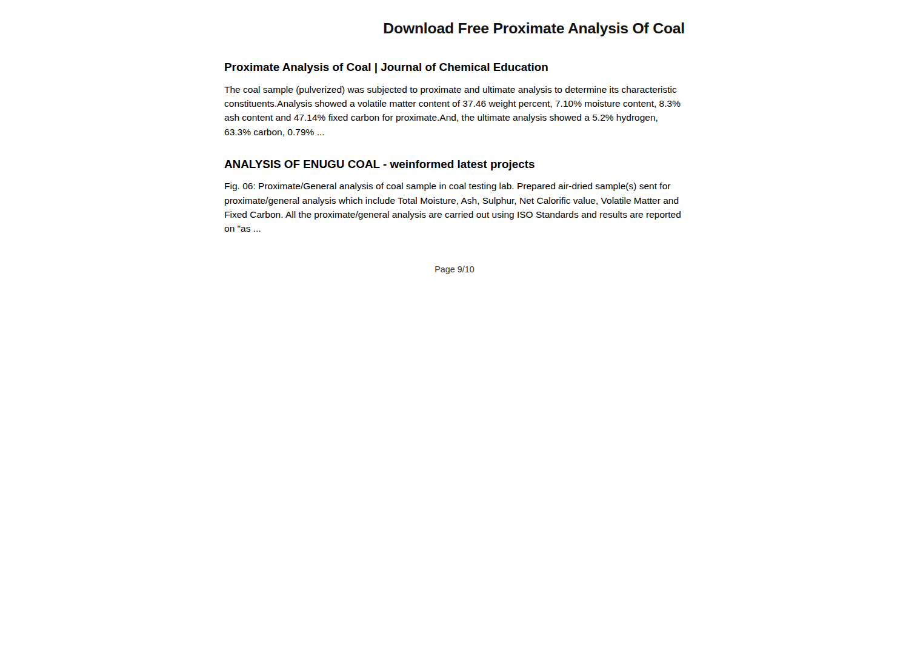Download Free Proximate Analysis Of Coal
Proximate Analysis of Coal | Journal of Chemical Education
The coal sample (pulverized) was subjected to proximate and ultimate analysis to determine its characteristic constituents.Analysis showed a volatile matter content of 37.46 weight percent, 7.10% moisture content, 8.3% ash content and 47.14% fixed carbon for proximate.And, the ultimate analysis showed a 5.2% hydrogen, 63.3% carbon, 0.79% ...
ANALYSIS OF ENUGU COAL - weinformed latest projects
Fig. 06: Proximate/General analysis of coal sample in coal testing lab. Prepared air-dried sample(s) sent for proximate/general analysis which include Total Moisture, Ash, Sulphur, Net Calorific value, Volatile Matter and Fixed Carbon. All the proximate/general analysis are carried out using ISO Standards and results are reported on "as ...
Page 9/10